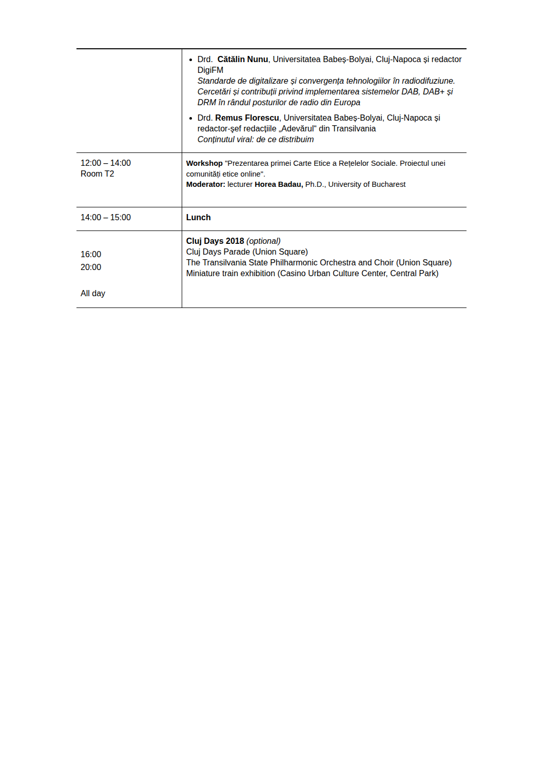| | Drd. Cătălin Nunu , Universitatea Babeș-Bolyai, Cluj-Napoca și redactor DigiFM Standarde de digitalizare și convergența tehnologiilor în radiodifuziune. Cercetări și contribuții privind implementarea sistemelor DAB, DAB+ și DRM în rândul posturilor de radio din Europa Drd. Remus Florescu , Universitatea Babeș-Bolyai, Cluj-Napoca și redactor-şef redacțiile „Adevărul“ din Transilvania Conținutul viral: de ce distribuim |
| 12:00 – 14:00 Room T2 | Workshop "Prezentarea primei Carte Etice a Rețelelor Sociale. Proiectul unei comunități etice online". Moderator: lecturer Horea Badau, Ph.D., University of Bucharest |
| 14:00 – 15:00 | Lunch |
| 16:00 20:00 All day | Cluj Days 2018 (optional) Cluj Days Parade (Union Square) The Transilvania State Philharmonic Orchestra and Choir (Union Square) Miniature train exhibition (Casino Urban Culture Center, Central Park) |